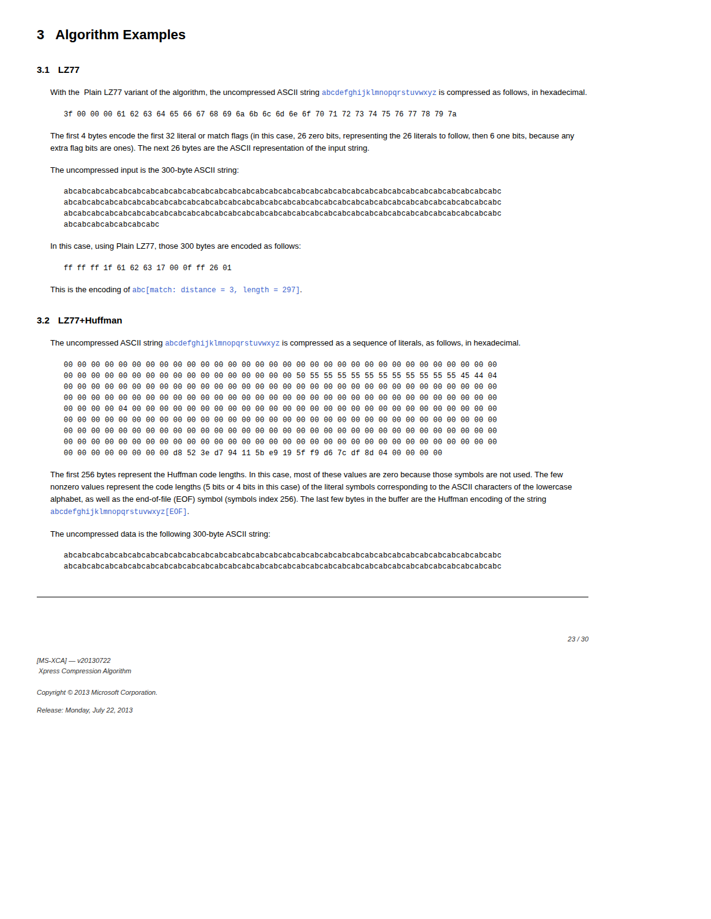3 Algorithm Examples
3.1 LZ77
With the Plain LZ77 variant of the algorithm, the uncompressed ASCII string abcdefghijklmnopqrstuvwxyz is compressed as follows, in hexadecimal.
3f 00 00 00 61 62 63 64 65 66 67 68 69 6a 6b 6c 6d 6e 6f 70 71 72 73 74 75 76 77 78 79 7a
The first 4 bytes encode the first 32 literal or match flags (in this case, 26 zero bits, representing the 26 literals to follow, then 6 one bits, because any extra flag bits are ones). The next 26 bytes are the ASCII representation of the input string.
The uncompressed input is the 300-byte ASCII string:
abcabcabcabcabcabcabcabcabcabcabcabcabcabcabcabcabcabcabcabcabcabcabcabcabcabcabcabcabcabcabcabc
abcabcabcabcabcabcabcabcabcabcabcabcabcabcabcabcabcabcabcabcabcabcabcabcabcabcabcabcabcabcabcabc
abcabcabcabcabcabcabcabcabcabcabcabcabcabcabcabcabcabcabcabcabcabcabcabcabcabcabcabcabcabcabcabc
abcabcabcabcabcabcabc
In this case, using Plain LZ77, those 300 bytes are encoded as follows:
ff ff ff 1f 61 62 63 17 00 0f ff 26 01
This is the encoding of abc[match: distance = 3, length = 297].
3.2 LZ77+Huffman
The uncompressed ASCII string abcdefghijklmnopqrstuvwxyz is compressed as a sequence of literals, as follows, in hexadecimal.
00 00 00 00 00 00 00 00 00 00 00 00 00 00 00 00 00 00 00 00 00 00 00 00 00 00 00 00 00 00 00 00
00 00 00 00 00 00 00 00 00 00 00 00 00 00 00 00 00 50 55 55 55 55 55 55 55 55 55 55 55 45 44 04
00 00 00 00 00 00 00 00 00 00 00 00 00 00 00 00 00 00 00 00 00 00 00 00 00 00 00 00 00 00 00 00
00 00 00 00 00 00 00 00 00 00 00 00 00 00 00 00 00 00 00 00 00 00 00 00 00 00 00 00 00 00 00 00
00 00 00 00 04 00 00 00 00 00 00 00 00 00 00 00 00 00 00 00 00 00 00 00 00 00 00 00 00 00 00 00
00 00 00 00 00 00 00 00 00 00 00 00 00 00 00 00 00 00 00 00 00 00 00 00 00 00 00 00 00 00 00 00
00 00 00 00 00 00 00 00 00 00 00 00 00 00 00 00 00 00 00 00 00 00 00 00 00 00 00 00 00 00 00 00
00 00 00 00 00 00 00 00 00 00 00 00 00 00 00 00 00 00 00 00 00 00 00 00 00 00 00 00 00 00 00 00
00 00 00 00 00 00 00 00 d8 52 3e d7 94 11 5b e9 19 5f f9 d6 7c df 8d 04 00 00 00 00
The first 256 bytes represent the Huffman code lengths. In this case, most of these values are zero because those symbols are not used. The few nonzero values represent the code lengths (5 bits or 4 bits in this case) of the literal symbols corresponding to the ASCII characters of the lowercase alphabet, as well as the end-of-file (EOF) symbol (symbols index 256). The last few bytes in the buffer are the Huffman encoding of the string abcdefghijklmnopqrstuvwxyz[EOF].
The uncompressed data is the following 300-byte ASCII string:
abcabcabcabcabcabcabcabcabcabcabcabcabcabcabcabcabcabcabcabcabcabcabcabcabcabcabcabcabcabcabcabc
abcabcabcabcabcabcabcabcabcabcabcabcabcabcabcabcabcabcabcabcabcabcabcabcabcabcabcabcabcabcabcabc
23 / 30
[MS-XCA] — v20130722
Xpress Compression Algorithm
Copyright © 2013 Microsoft Corporation.
Release: Monday, July 22, 2013